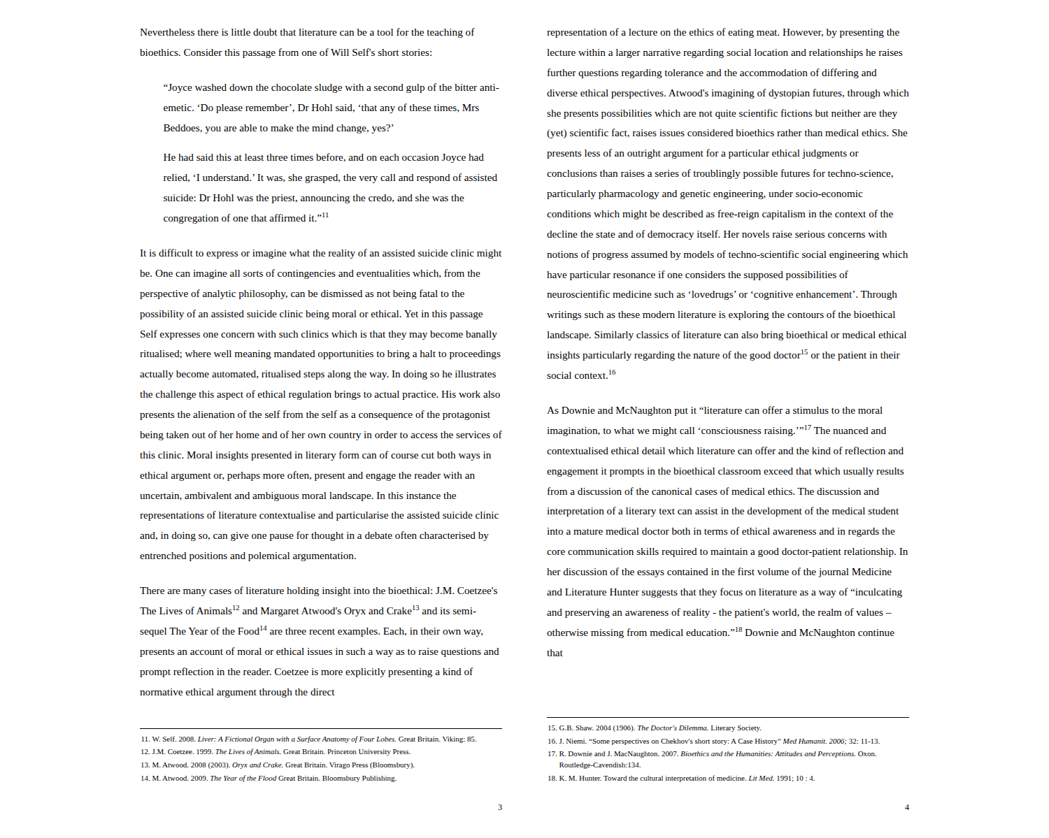Nevertheless there is little doubt that literature can be a tool for the teaching of bioethics. Consider this passage from one of Will Self's short stories:
“Joyce washed down the chocolate sludge with a second gulp of the bitter anti-emetic. ‘Do please remember’, Dr Hohl said, ‘that any of these times, Mrs Beddoes, you are able to make the mind change, yes?’
He had said this at least three times before, and on each occasion Joyce had relied, ‘I understand.’ It was, she grasped, the very call and respond of assisted suicide: Dr Hohl was the priest, announcing the credo, and she was the congregation of one that affirmed it.”11
It is difficult to express or imagine what the reality of an assisted suicide clinic might be. One can imagine all sorts of contingencies and eventualities which, from the perspective of analytic philosophy, can be dismissed as not being fatal to the possibility of an assisted suicide clinic being moral or ethical. Yet in this passage Self expresses one concern with such clinics which is that they may become banally ritualised; where well meaning mandated opportunities to bring a halt to proceedings actually become automated, ritualised steps along the way. In doing so he illustrates the challenge this aspect of ethical regulation brings to actual practice. His work also presents the alienation of the self from the self as a consequence of the protagonist being taken out of her home and of her own country in order to access the services of this clinic. Moral insights presented in literary form can of course cut both ways in ethical argument or, perhaps more often, present and engage the reader with an uncertain, ambivalent and ambiguous moral landscape. In this instance the representations of literature contextualise and particularise the assisted suicide clinic and, in doing so, can give one pause for thought in a debate often characterised by entrenched positions and polemical argumentation.
There are many cases of literature holding insight into the bioethical: J.M. Coetzee's The Lives of Animals12 and Margaret Atwood's Oryx and Crake13 and its semi-sequel The Year of the Food14 are three recent examples. Each, in their own way, presents an account of moral or ethical issues in such a way as to raise questions and prompt reflection in the reader. Coetzee is more explicitly presenting a kind of normative ethical argument through the direct
W. Self. 2008. Liver: A Fictional Organ with a Surface Anatomy of Four Lobes. Great Britain. Viking: 85.
J.M. Coetzee. 1999. The Lives of Animals. Great Britain. Princeton University Press.
M. Atwood. 2008 (2003). Oryx and Crake. Great Britain. Virago Press (Bloomsbury).
M. Atwood. 2009. The Year of the Flood Great Britain. Bloomsbury Publishing.
3
representation of a lecture on the ethics of eating meat. However, by presenting the lecture within a larger narrative regarding social location and relationships he raises further questions regarding tolerance and the accommodation of differing and diverse ethical perspectives. Atwood's imagining of dystopian futures, through which she presents possibilities which are not quite scientific fictions but neither are they (yet) scientific fact, raises issues considered bioethics rather than medical ethics. She presents less of an outright argument for a particular ethical judgments or conclusions than raises a series of troublingly possible futures for techno-science, particularly pharmacology and genetic engineering, under socio-economic conditions which might be described as free-reign capitalism in the context of the decline the state and of democracy itself. Her novels raise serious concerns with notions of progress assumed by models of techno-scientific social engineering which have particular resonance if one considers the supposed possibilities of neuroscientific medicine such as ‘lovedrugs’ or ‘cognitive enhancement’. Through writings such as these modern literature is exploring the contours of the bioethical landscape. Similarly classics of literature can also bring bioethical or medical ethical insights particularly regarding the nature of the good doctor15 or the patient in their social context.16
As Downie and McNaughton put it “literature can offer a stimulus to the moral imagination, to what we might call ‘consciousness raising.’”17 The nuanced and contextualised ethical detail which literature can offer and the kind of reflection and engagement it prompts in the bioethical classroom exceed that which usually results from a discussion of the canonical cases of medical ethics. The discussion and interpretation of a literary text can assist in the development of the medical student into a mature medical doctor both in terms of ethical awareness and in regards the core communication skills required to maintain a good doctor-patient relationship. In her discussion of the essays contained in the first volume of the journal Medicine and Literature Hunter suggests that they focus on literature as a way of “inculcating and preserving an awareness of reality - the patient's world, the realm of values – otherwise missing from medical education.”18 Downie and McNaughton continue that
G.B. Shaw. 2004 (1906). The Doctor's Dilemma. Literary Society.
J. Niemi. “Some perspectives on Chekhov's short story: A Case History” Med Humanit. 2006; 32: 11-13.
R. Downie and J. MacNaughton. 2007. Bioethics and the Humanities: Attitudes and Perceptions. Oxon. Routledge-Cavendish:134.
K. M. Hunter. Toward the cultural interpretation of medicine. Lit Med. 1991; 10 : 4.
4